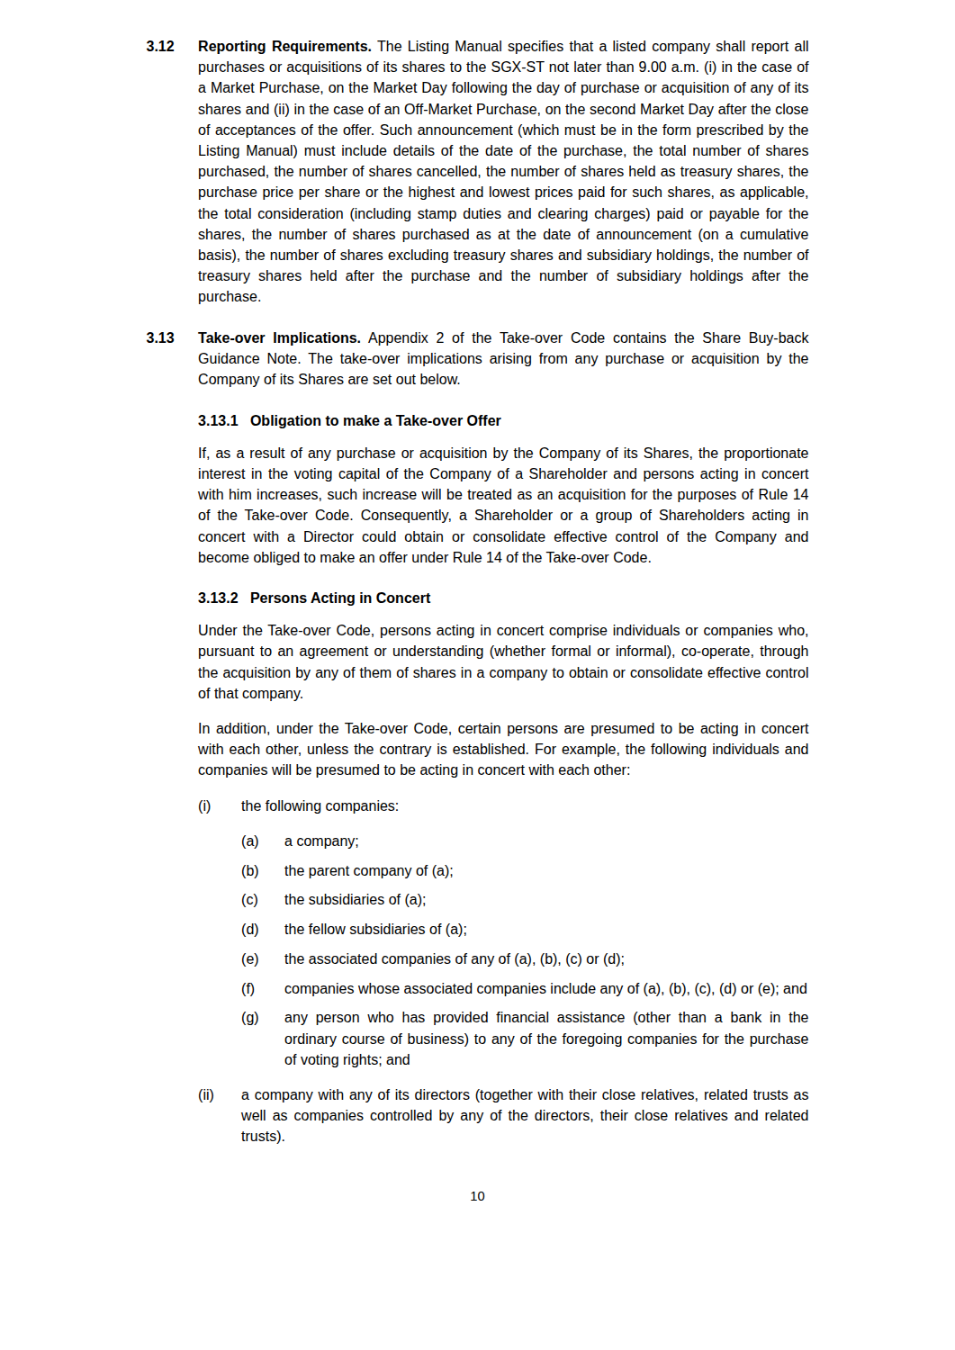3.12
Reporting Requirements. The Listing Manual specifies that a listed company shall report all purchases or acquisitions of its shares to the SGX-ST not later than 9.00 a.m. (i) in the case of a Market Purchase, on the Market Day following the day of purchase or acquisition of any of its shares and (ii) in the case of an Off-Market Purchase, on the second Market Day after the close of acceptances of the offer. Such announcement (which must be in the form prescribed by the Listing Manual) must include details of the date of the purchase, the total number of shares purchased, the number of shares cancelled, the number of shares held as treasury shares, the purchase price per share or the highest and lowest prices paid for such shares, as applicable, the total consideration (including stamp duties and clearing charges) paid or payable for the shares, the number of shares purchased as at the date of announcement (on a cumulative basis), the number of shares excluding treasury shares and subsidiary holdings, the number of treasury shares held after the purchase and the number of subsidiary holdings after the purchase.
3.13
Take-over Implications. Appendix 2 of the Take-over Code contains the Share Buy-back Guidance Note. The take-over implications arising from any purchase or acquisition by the Company of its Shares are set out below.
3.13.1 Obligation to make a Take-over Offer
If, as a result of any purchase or acquisition by the Company of its Shares, the proportionate interest in the voting capital of the Company of a Shareholder and persons acting in concert with him increases, such increase will be treated as an acquisition for the purposes of Rule 14 of the Take-over Code. Consequently, a Shareholder or a group of Shareholders acting in concert with a Director could obtain or consolidate effective control of the Company and become obliged to make an offer under Rule 14 of the Take-over Code.
3.13.2 Persons Acting in Concert
Under the Take-over Code, persons acting in concert comprise individuals or companies who, pursuant to an agreement or understanding (whether formal or informal), co-operate, through the acquisition by any of them of shares in a company to obtain or consolidate effective control of that company.
In addition, under the Take-over Code, certain persons are presumed to be acting in concert with each other, unless the contrary is established. For example, the following individuals and companies will be presumed to be acting in concert with each other:
(i) the following companies:
(a) a company;
(b) the parent company of (a);
(c) the subsidiaries of (a);
(d) the fellow subsidiaries of (a);
(e) the associated companies of any of (a), (b), (c) or (d);
(f) companies whose associated companies include any of (a), (b), (c), (d) or (e); and
(g) any person who has provided financial assistance (other than a bank in the ordinary course of business) to any of the foregoing companies for the purchase of voting rights; and
(ii) a company with any of its directors (together with their close relatives, related trusts as well as companies controlled by any of the directors, their close relatives and related trusts).
10